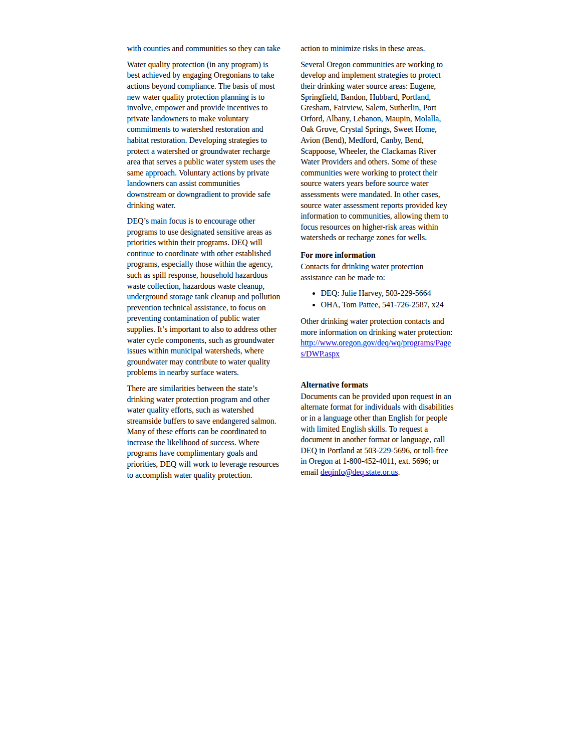with counties and communities so they can take
Water quality protection (in any program) is best achieved by engaging Oregonians to take actions beyond compliance. The basis of most new water quality protection planning is to involve, empower and provide incentives to private landowners to make voluntary commitments to watershed restoration and habitat restoration. Developing strategies to protect a watershed or groundwater recharge area that serves a public water system uses the same approach. Voluntary actions by private landowners can assist communities downstream or downgradient to provide safe drinking water.
DEQ’s main focus is to encourage other programs to use designated sensitive areas as priorities within their programs. DEQ will continue to coordinate with other established programs, especially those within the agency, such as spill response, household hazardous waste collection, hazardous waste cleanup, underground storage tank cleanup and pollution prevention technical assistance, to focus on preventing contamination of public water supplies. It’s important to also to address other water cycle components, such as groundwater issues within municipal watersheds, where groundwater may contribute to water quality problems in nearby surface waters.
There are similarities between the state’s drinking water protection program and other water quality efforts, such as watershed streamside buffers to save endangered salmon. Many of these efforts can be coordinated to increase the likelihood of success. Where programs have complimentary goals and priorities, DEQ will work to leverage resources to accomplish water quality protection.
action to minimize risks in these areas.
Several Oregon communities are working to develop and implement strategies to protect their drinking water source areas: Eugene, Springfield, Bandon, Hubbard, Portland, Gresham, Fairview, Salem, Sutherlin, Port Orford, Albany, Lebanon, Maupin, Molalla, Oak Grove, Crystal Springs, Sweet Home, Avion (Bend), Medford, Canby, Bend, Scappoose, Wheeler, the Clackamas River Water Providers and others. Some of these communities were working to protect their source waters years before source water assessments were mandated. In other cases, source water assessment reports provided key information to communities, allowing them to focus resources on higher-risk areas within watersheds or recharge zones for wells.
For more information
Contacts for drinking water protection assistance can be made to:
DEQ: Julie Harvey, 503-229-5664
OHA, Tom Pattee, 541-726-2587, x24
Other drinking water protection contacts and more information on drinking water protection: http://www.oregon.gov/deq/wq/programs/Pages/DWP.aspx
Alternative formats
Documents can be provided upon request in an alternate format for individuals with disabilities or in a language other than English for people with limited English skills. To request a document in another format or language, call DEQ in Portland at 503-229-5696, or toll-free in Oregon at 1-800-452-4011, ext. 5696; or email deqinfo@deq.state.or.us.